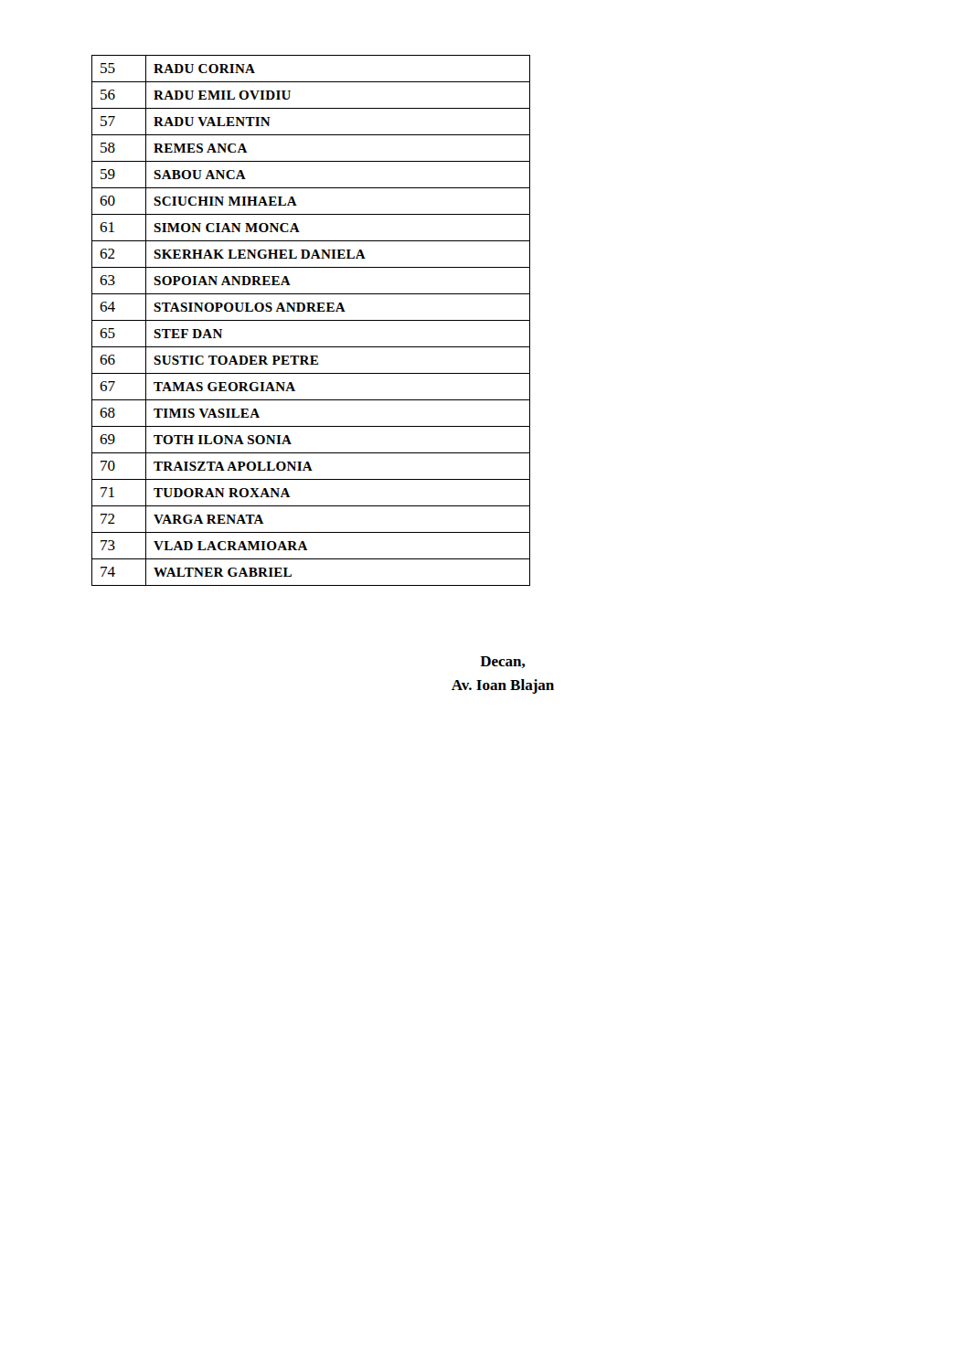| 55 | RADU CORINA |
| 56 | RADU EMIL OVIDIU |
| 57 | RADU VALENTIN |
| 58 | REMES ANCA |
| 59 | SABOU ANCA |
| 60 | SCIUCHIN MIHAELA |
| 61 | SIMON CIAN MONCA |
| 62 | SKERHAK LENGHEL DANIELA |
| 63 | SOPOIAN ANDREEA |
| 64 | STASINOPOULOS ANDREEA |
| 65 | STEF DAN |
| 66 | SUSTIC TOADER PETRE |
| 67 | TAMAS GEORGIANA |
| 68 | TIMIS VASILEA |
| 69 | TOTH ILONA SONIA |
| 70 | TRAISZTA APOLLONIA |
| 71 | TUDORAN ROXANA |
| 72 | VARGA RENATA |
| 73 | VLAD LACRAMIOARA |
| 74 | WALTNER GABRIEL |
Decan,
Av. Ioan Blajan